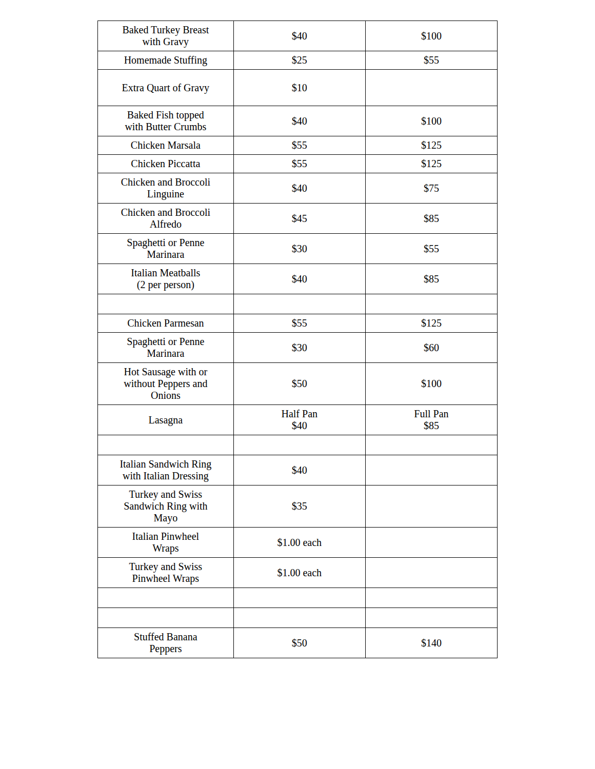| Baked Turkey Breast with Gravy | $40 | $100 |
| Homemade Stuffing | $25 | $55 |
| Extra Quart of Gravy | $10 | |
| Baked Fish topped with Butter Crumbs | $40 | $100 |
| Chicken Marsala | $55 | $125 |
| Chicken Piccatta | $55 | $125 |
| Chicken and Broccoli Linguine | $40 | $75 |
| Chicken and Broccoli Alfredo | $45 | $85 |
| Spaghetti or Penne Marinara | $30 | $55 |
| Italian Meatballs (2 per person) | $40 | $85 |
| Chicken Parmesan | $55 | $125 |
| Spaghetti or Penne Marinara | $30 | $60 |
| Hot Sausage with or without Peppers and Onions | $50 | $100 |
| Lasagna | Half Pan $40 | Full Pan $85 |
| Italian Sandwich Ring with Italian Dressing | $40 | |
| Turkey and Swiss Sandwich Ring with Mayo | $35 | |
| Italian Pinwheel Wraps | $1.00 each | |
| Turkey and Swiss Pinwheel Wraps | $1.00 each | |
| Stuffed Banana Peppers | $50 | $140 |